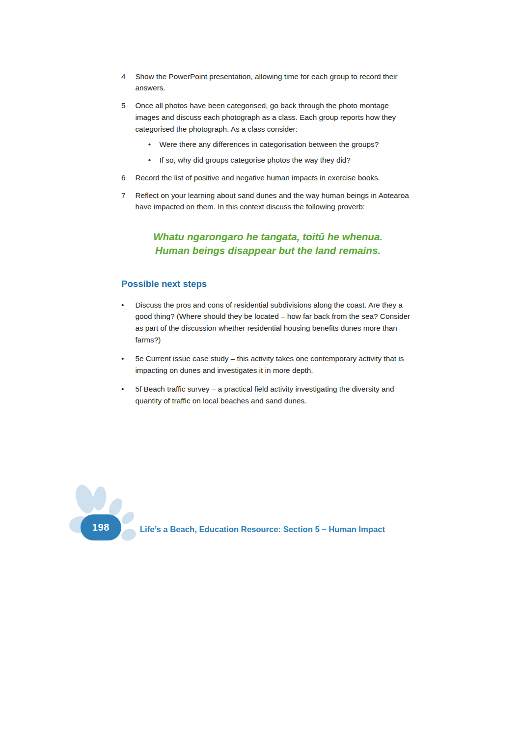4
Show the PowerPoint presentation, allowing time for each group to record their answers.
5
Once all photos have been categorised, go back through the photo montage images and discuss each photograph as a class. Each group reports how they categorised the photograph. As a class consider:
•
Were there any differences in categorisation between the groups?
•
If so, why did groups categorise photos the way they did?
6
Record the list of positive and negative human impacts in exercise books.
7
Reflect on your learning about sand dunes and the way human beings in Aotearoa have impacted on them. In this context discuss the following proverb:
Whatu ngarongaro he tangata, toitū he whenua.
Human beings disappear but the land remains.
Possible next steps
• Discuss the pros and cons of residential subdivisions along the coast. Are they a good thing? (Where should they be located – how far back from the sea? Consider as part of the discussion whether residential housing benefits dunes more than farms?)
• 5e Current issue case study – this activity takes one contemporary activity that is impacting on dunes and investigates it in more depth.
• 5f Beach traffic survey – a practical field activity investigating the diversity and quantity of traffic on local beaches and sand dunes.
198
Life’s a Beach, Education Resource: Section 5 – Human Impact